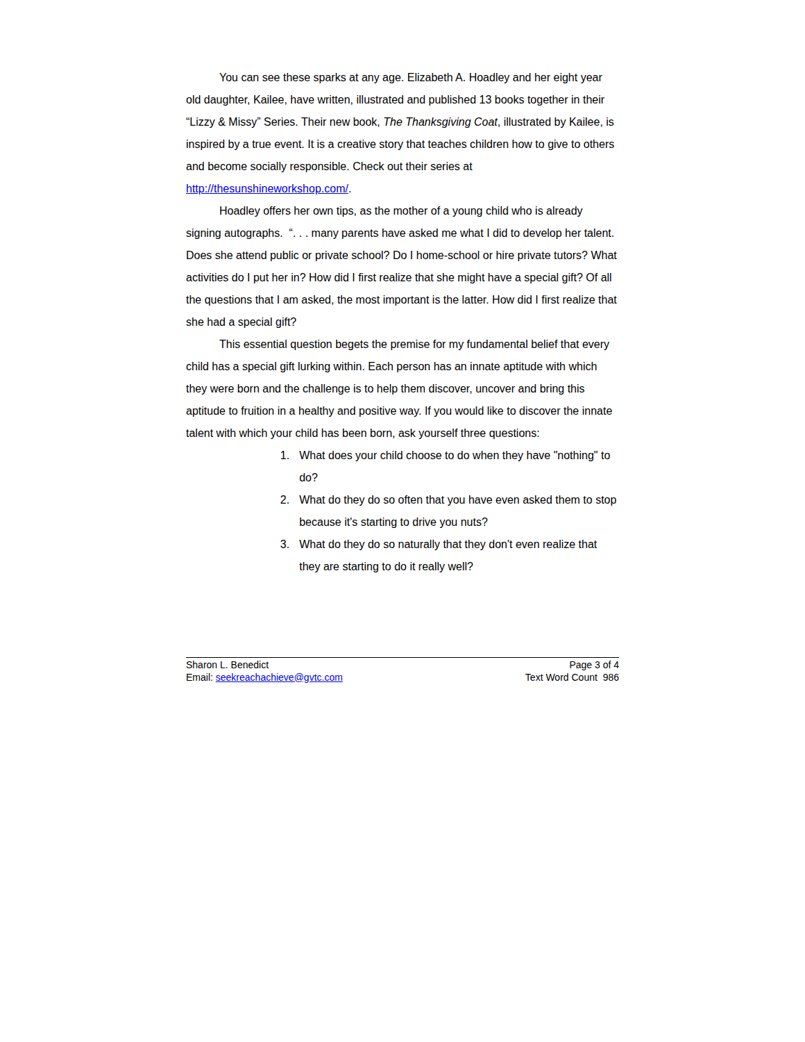You can see these sparks at any age. Elizabeth A. Hoadley and her eight year old daughter, Kailee, have written, illustrated and published 13 books together in their “Lizzy & Missy” Series. Their new book, The Thanksgiving Coat, illustrated by Kailee, is inspired by a true event. It is a creative story that teaches children how to give to others and become socially responsible. Check out their series at http://thesunshineworkshop.com/.
Hoadley offers her own tips, as the mother of a young child who is already signing autographs. “. . . many parents have asked me what I did to develop her talent. Does she attend public or private school? Do I home-school or hire private tutors? What activities do I put her in? How did I first realize that she might have a special gift? Of all the questions that I am asked, the most important is the latter. How did I first realize that she had a special gift?
This essential question begets the premise for my fundamental belief that every child has a special gift lurking within. Each person has an innate aptitude with which they were born and the challenge is to help them discover, uncover and bring this aptitude to fruition in a healthy and positive way. If you would like to discover the innate talent with which your child has been born, ask yourself three questions:
What does your child choose to do when they have "nothing" to do?
What do they do so often that you have even asked them to stop because it's starting to drive you nuts?
What do they do so naturally that they don't even realize that they are starting to do it really well?
Sharon L. Benedict
Email: seekreachachieve@gvtc.com
Page 3 of 4
Text Word Count 986